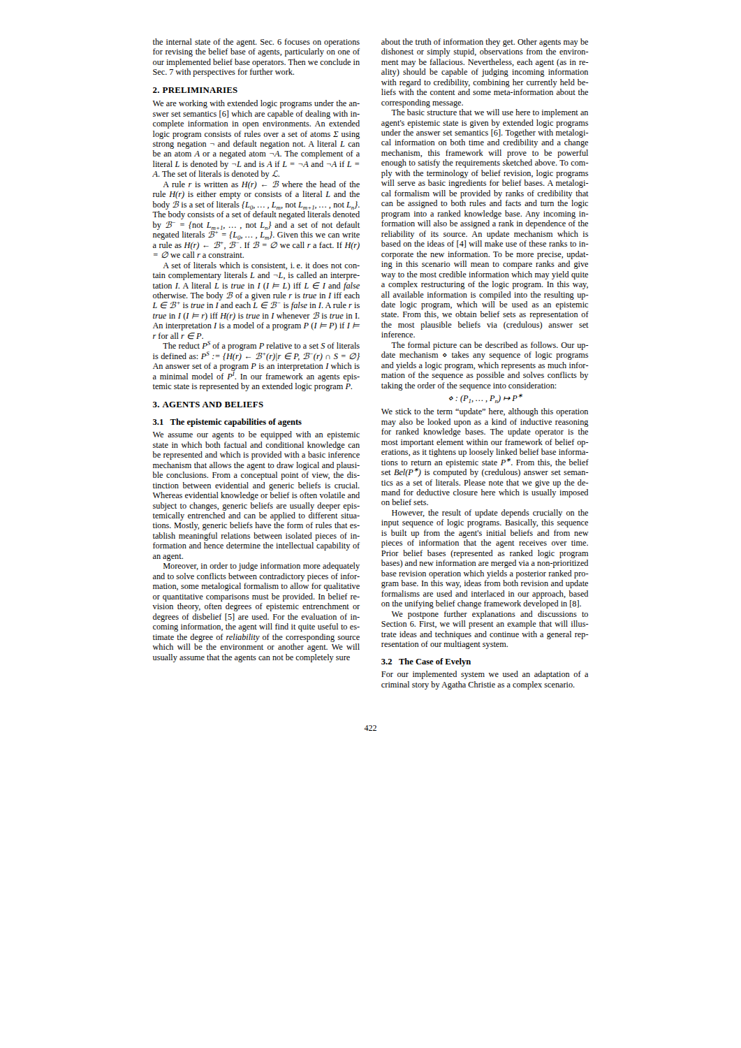the internal state of the agent. Sec. 6 focuses on operations for revising the belief base of agents, particularly on one of our implemented belief base operators. Then we conclude in Sec. 7 with perspectives for further work.
2. PRELIMINARIES
We are working with extended logic programs under the answer set semantics [6] which are capable of dealing with incomplete information in open environments. An extended logic program consists of rules over a set of atoms Σ using strong negation ¬ and default negation not. A literal L can be an atom A or a negated atom ¬A. The complement of a literal L is denoted by ¬L and is A if L = ¬A and ¬A if L = A. The set of literals is denoted by ℒ.
A rule r is written as H(r) ← ℬ where the head of the rule H(r) is either empty or consists of a literal L and the body ℬ is a set of literals {L0, … , Lm, not Lm+1, … , not Ln}. The body consists of a set of default negated literals denoted by ℬ− = {not Lm+1, … , not Ln} and a set of not default negated literals ℬ+ = {L0, … , Lm}. Given this we can write a rule as H(r) ← ℬ+, ℬ−. If ℬ = ∅ we call r a fact. If H(r) = ∅ we call r a constraint.
A set of literals which is consistent, i. e. it does not contain complementary literals L and ¬L, is called an interpretation I. A literal L is true in I (I ⊨ L) iff L ∈ I and false otherwise. The body ℬ of a given rule r is true in I iff each L ∈ ℬ+ is true in I and each L ∈ ℬ− is false in I. A rule r is true in I (I ⊨ r) iff H(r) is true in I whenever ℬ is true in I. An interpretation I is a model of a program P (I ⊨ P) if I ⊨ r for all r ∈ P.
The reduct PS of a program P relative to a set S of literals is defined as: PS := {H(r) ← ℬ+(r)|r ∈ P, ℬ−(r) ∩ S = ∅} An answer set of a program P is an interpretation I which is a minimal model of PI. In our framework an agents epistemic state is represented by an extended logic program P.
3. AGENTS AND BELIEFS
3.1 The epistemic capabilities of agents
We assume our agents to be equipped with an epistemic state in which both factual and conditional knowledge can be represented and which is provided with a basic inference mechanism that allows the agent to draw logical and plausible conclusions. From a conceptual point of view, the distinction between evidential and generic beliefs is crucial. Whereas evidential knowledge or belief is often volatile and subject to changes, generic beliefs are usually deeper epistemically entrenched and can be applied to different situations. Mostly, generic beliefs have the form of rules that establish meaningful relations between isolated pieces of information and hence determine the intellectual capability of an agent.
Moreover, in order to judge information more adequately and to solve conflicts between contradictory pieces of information, some metalogical formalism to allow for qualitative or quantitative comparisons must be provided. In belief revision theory, often degrees of epistemic entrenchment or degrees of disbelief [5] are used. For the evaluation of incoming information, the agent will find it quite useful to estimate the degree of reliability of the corresponding source which will be the environment or another agent. We will usually assume that the agents can not be completely sure
about the truth of information they get. Other agents may be dishonest or simply stupid, observations from the environment may be fallacious. Nevertheless, each agent (as in reality) should be capable of judging incoming information with regard to credibility, combining her currently held beliefs with the content and some meta-information about the corresponding message.
The basic structure that we will use here to implement an agent's epistemic state is given by extended logic programs under the answer set semantics [6]. Together with metalogical information on both time and credibility and a change mechanism, this framework will prove to be powerful enough to satisfy the requirements sketched above. To comply with the terminology of belief revision, logic programs will serve as basic ingredients for belief bases. A metalogical formalism will be provided by ranks of credibility that can be assigned to both rules and facts and turn the logic program into a ranked knowledge base. Any incoming information will also be assigned a rank in dependence of the reliability of its source. An update mechanism which is based on the ideas of [4] will make use of these ranks to incorporate the new information. To be more precise, updating in this scenario will mean to compare ranks and give way to the most credible information which may yield quite a complex restructuring of the logic program. In this way, all available information is compiled into the resulting update logic program, which will be used as an epistemic state. From this, we obtain belief sets as representation of the most plausible beliefs via (credulous) answer set inference.
The formal picture can be described as follows. Our update mechanism ⋄ takes any sequence of logic programs and yields a logic program, which represents as much information of the sequence as possible and solves conflicts by taking the order of the sequence into consideration:
⋄ : (P1, … , Pn) ↦ P∗
We stick to the term “update” here, although this operation may also be looked upon as a kind of inductive reasoning for ranked knowledge bases. The update operator is the most important element within our framework of belief operations, as it tightens up loosely linked belief base informations to return an epistemic state P∗. From this, the belief set Bel(P∗) is computed by (credulous) answer set semantics as a set of literals. Please note that we give up the demand for deductive closure here which is usually imposed on belief sets.
However, the result of update depends crucially on the input sequence of logic programs. Basically, this sequence is built up from the agent's initial beliefs and from new pieces of information that the agent receives over time. Prior belief bases (represented as ranked logic program bases) and new information are merged via a non-prioritized base revision operation which yields a posterior ranked program base. In this way, ideas from both revision and update formalisms are used and interlaced in our approach, based on the unifying belief change framework developed in [8].
We postpone further explanations and discussions to Section 6. First, we will present an example that will illustrate ideas and techniques and continue with a general representation of our multiagent system.
3.2 The Case of Evelyn
For our implemented system we used an adaptation of a criminal story by Agatha Christie as a complex scenario.
422